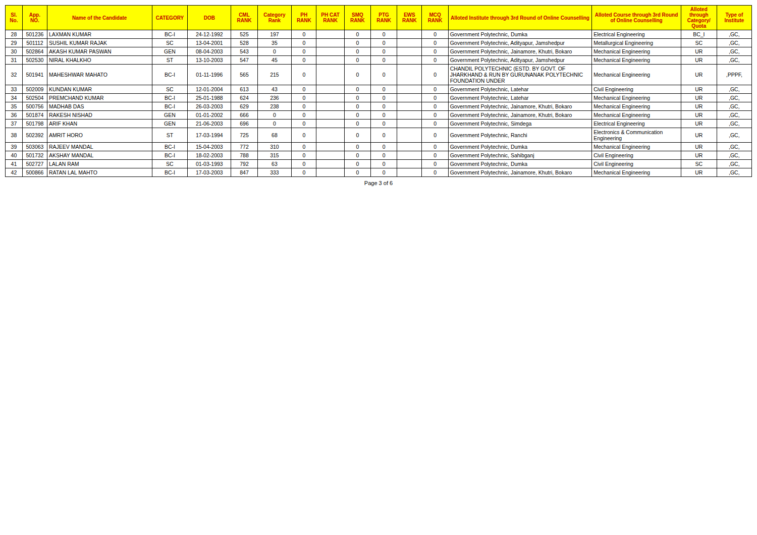| Sl. No. | App. NO. | Name of the Candidate | CATEGORY | DOB | CML RANK | Category Rank | PH RANK | PH CAT RANK | SMQ RANK | PTG RANK | EWS RANK | MCQ RANK | Alloted Institute through 3rd Round of Online Counselling | Alloted Course through 3rd Round of Online Counselling | Alloted through Category/ Quota | Type of Institute |
| --- | --- | --- | --- | --- | --- | --- | --- | --- | --- | --- | --- | --- | --- | --- | --- | --- |
| 28 | 501236 | LAXMAN KUMAR | BC-I | 24-12-1992 | 525 | 197 | 0 | | 0 | 0 | | 0 | Government Polytechnic, Dumka | Electrical Engineering | BC_I | ,GC, |
| 29 | 501112 | SUSHIL KUMAR RAJAK | SC | 13-04-2001 | 528 | 35 | 0 | | 0 | 0 | | 0 | Government Polytechnic, Adityapur, Jamshedpur | Metallurgical Engineering | SC | ,GC, |
| 30 | 502864 | AKASH KUMAR PASWAN | GEN | 08-04-2003 | 543 | 0 | 0 | | 0 | 0 | | 0 | Government Polytechnic, Jainamore, Khutri, Bokaro | Mechanical Engineering | UR | ,GC, |
| 31 | 502530 | NIRAL KHALKHO | ST | 13-10-2003 | 547 | 45 | 0 | | 0 | 0 | | 0 | Government Polytechnic, Adityapur, Jamshedpur | Mechanical Engineering | UR | ,GC, |
| 32 | 501941 | MAHESHWAR MAHATO | BC-I | 01-11-1996 | 565 | 215 | 0 | | 0 | 0 | | 0 | CHANDIL POLYTECHNIC (ESTD. BY GOVT. OF JHARKHAND & RUN BY GURUNANAK POLYTECHNIC FOUNDATION UNDER | Mechanical Engineering | UR | ,PPPF, |
| 33 | 502009 | KUNDAN KUMAR | SC | 12-01-2004 | 613 | 43 | 0 | | 0 | 0 | | 0 | Government Polytechnic, Latehar | Civil Engineering | UR | ,GC, |
| 34 | 502504 | PREMCHAND KUMAR | BC-I | 25-01-1988 | 624 | 236 | 0 | | 0 | 0 | | 0 | Government Polytechnic, Latehar | Mechanical Engineering | UR | ,GC, |
| 35 | 500756 | MADHAB DAS | BC-I | 26-03-2003 | 629 | 238 | 0 | | 0 | 0 | | 0 | Government Polytechnic, Jainamore, Khutri, Bokaro | Mechanical Engineering | UR | ,GC, |
| 36 | 501874 | RAKESH NISHAD | GEN | 01-01-2002 | 666 | 0 | 0 | | 0 | 0 | | 0 | Government Polytechnic, Jainamore, Khutri, Bokaro | Mechanical Engineering | UR | ,GC, |
| 37 | 501798 | ARIF KHAN | GEN | 21-06-2003 | 696 | 0 | 0 | | 0 | 0 | | 0 | Government Polytechnic, Simdega | Electrical Engineering | UR | ,GC, |
| 38 | 502392 | AMRIT HORO | ST | 17-03-1994 | 725 | 68 | 0 | | 0 | 0 | | 0 | Government Polytechnic, Ranchi | Electronics & Communication Engineering | UR | ,GC, |
| 39 | 503063 | RAJEEV MANDAL | BC-I | 15-04-2003 | 772 | 310 | 0 | | 0 | 0 | | 0 | Government Polytechnic, Dumka | Mechanical Engineering | UR | ,GC, |
| 40 | 501732 | AKSHAY MANDAL | BC-I | 18-02-2003 | 788 | 315 | 0 | | 0 | 0 | | 0 | Government Polytechnic, Sahibganj | Civil Engineering | UR | ,GC, |
| 41 | 502727 | LALAN RAM | SC | 01-03-1993 | 792 | 63 | 0 | | 0 | 0 | | 0 | Government Polytechnic, Dumka | Civil Engineering | SC | ,GC, |
| 42 | 500866 | RATAN LAL MAHTO | BC-I | 17-03-2003 | 847 | 333 | 0 | | 0 | 0 | | 0 | Government Polytechnic, Jainamore, Khutri, Bokaro | Mechanical Engineering | UR | ,GC, |
Page 3 of 6